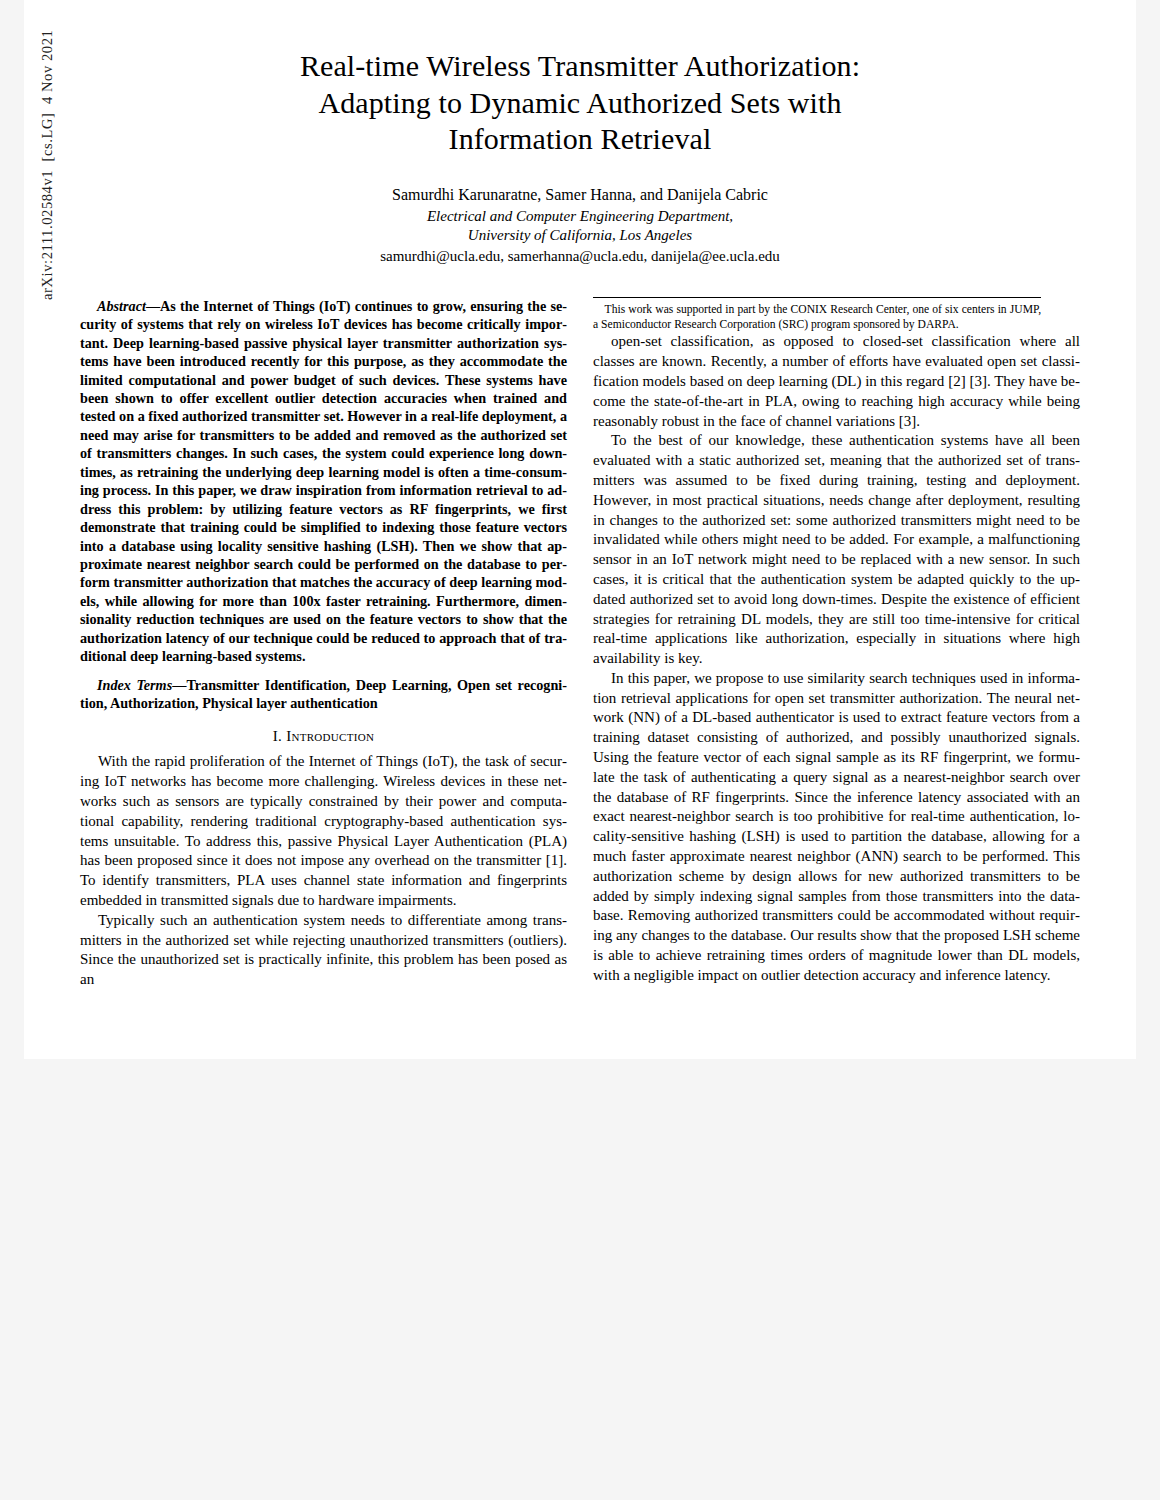arXiv:2111.02584v1 [cs.LG] 4 Nov 2021
Real-time Wireless Transmitter Authorization:
Adapting to Dynamic Authorized Sets with
Information Retrieval
Samurdhi Karunaratne, Samer Hanna, and Danijela Cabric
Electrical and Computer Engineering Department,
University of California, Los Angeles
samurdhi@ucla.edu, samerhanna@ucla.edu, danijela@ee.ucla.edu
Abstract—As the Internet of Things (IoT) continues to grow, ensuring the security of systems that rely on wireless IoT devices has become critically important. Deep learning-based passive physical layer transmitter authorization systems have been introduced recently for this purpose, as they accommodate the limited computational and power budget of such devices. These systems have been shown to offer excellent outlier detection accuracies when trained and tested on a fixed authorized transmitter set. However in a real-life deployment, a need may arise for transmitters to be added and removed as the authorized set of transmitters changes. In such cases, the system could experience long down-times, as retraining the underlying deep learning model is often a time-consuming process. In this paper, we draw inspiration from information retrieval to address this problem: by utilizing feature vectors as RF fingerprints, we first demonstrate that training could be simplified to indexing those feature vectors into a database using locality sensitive hashing (LSH). Then we show that approximate nearest neighbor search could be performed on the database to perform transmitter authorization that matches the accuracy of deep learning models, while allowing for more than 100x faster retraining. Furthermore, dimensionality reduction techniques are used on the feature vectors to show that the authorization latency of our technique could be reduced to approach that of traditional deep learning-based systems.
Index Terms—Transmitter Identification, Deep Learning, Open set recognition, Authorization, Physical layer authentication
I. Introduction
With the rapid proliferation of the Internet of Things (IoT), the task of securing IoT networks has become more challenging. Wireless devices in these networks such as sensors are typically constrained by their power and computational capability, rendering traditional cryptography-based authentication systems unsuitable. To address this, passive Physical Layer Authentication (PLA) has been proposed since it does not impose any overhead on the transmitter [1]. To identify transmitters, PLA uses channel state information and fingerprints embedded in transmitted signals due to hardware impairments.
Typically such an authentication system needs to differentiate among transmitters in the authorized set while rejecting unauthorized transmitters (outliers). Since the unauthorized set is practically infinite, this problem has been posed as an
This work was supported in part by the CONIX Research Center, one of six centers in JUMP, a Semiconductor Research Corporation (SRC) program sponsored by DARPA.
open-set classification, as opposed to closed-set classification where all classes are known. Recently, a number of efforts have evaluated open set classification models based on deep learning (DL) in this regard [2] [3]. They have become the state-of-the-art in PLA, owing to reaching high accuracy while being reasonably robust in the face of channel variations [3].
To the best of our knowledge, these authentication systems have all been evaluated with a static authorized set, meaning that the authorized set of transmitters was assumed to be fixed during training, testing and deployment. However, in most practical situations, needs change after deployment, resulting in changes to the authorized set: some authorized transmitters might need to be invalidated while others might need to be added. For example, a malfunctioning sensor in an IoT network might need to be replaced with a new sensor. In such cases, it is critical that the authentication system be adapted quickly to the updated authorized set to avoid long down-times. Despite the existence of efficient strategies for retraining DL models, they are still too time-intensive for critical real-time applications like authorization, especially in situations where high availability is key.
In this paper, we propose to use similarity search techniques used in information retrieval applications for open set transmitter authorization. The neural network (NN) of a DL-based authenticator is used to extract feature vectors from a training dataset consisting of authorized, and possibly unauthorized signals. Using the feature vector of each signal sample as its RF fingerprint, we formulate the task of authenticating a query signal as a nearest-neighbor search over the database of RF fingerprints. Since the inference latency associated with an exact nearest-neighbor search is too prohibitive for real-time authentication, locality-sensitive hashing (LSH) is used to partition the database, allowing for a much faster approximate nearest neighbor (ANN) search to be performed. This authorization scheme by design allows for new authorized transmitters to be added by simply indexing signal samples from those transmitters into the database. Removing authorized transmitters could be accommodated without requiring any changes to the database. Our results show that the proposed LSH scheme is able to achieve retraining times orders of magnitude lower than DL models, with a negligible impact on outlier detection accuracy and inference latency.